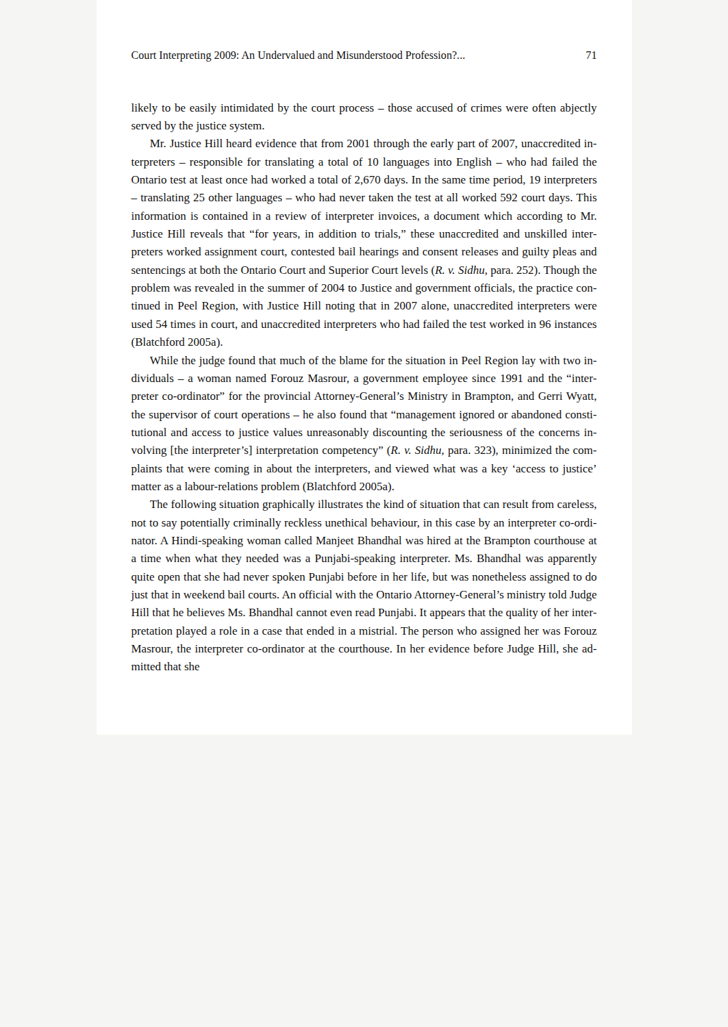Court Interpreting 2009: An Undervalued and Misunderstood Profession?... 71
likely to be easily intimidated by the court process – those accused of crimes were often abjectly served by the justice system.
Mr. Justice Hill heard evidence that from 2001 through the early part of 2007, unaccredited interpreters – responsible for translating a total of 10 languages into English – who had failed the Ontario test at least once had worked a total of 2,670 days. In the same time period, 19 interpreters – translating 25 other languages – who had never taken the test at all worked 592 court days. This information is contained in a review of interpreter invoices, a document which according to Mr. Justice Hill reveals that “for years, in addition to trials,” these unaccredited and unskilled interpreters worked assignment court, contested bail hearings and consent releases and guilty pleas and sentencings at both the Ontario Court and Superior Court levels (R. v. Sidhu, para. 252). Though the problem was revealed in the summer of 2004 to Justice and government officials, the practice continued in Peel Region, with Justice Hill noting that in 2007 alone, unaccredited interpreters were used 54 times in court, and unaccredited interpreters who had failed the test worked in 96 instances (Blatchford 2005a).
While the judge found that much of the blame for the situation in Peel Region lay with two individuals – a woman named Forouz Masrour, a government employee since 1991 and the “interpreter co-ordinator” for the provincial Attorney-General’s Ministry in Brampton, and Gerri Wyatt, the supervisor of court operations – he also found that “management ignored or abandoned constitutional and access to justice values unreasonably discounting the seriousness of the concerns involving [the interpreter’s] interpretation competency” (R. v. Sidhu, para. 323), minimized the complaints that were coming in about the interpreters, and viewed what was a key ‘access to justice’ matter as a labour-relations problem (Blatchford 2005a).
The following situation graphically illustrates the kind of situation that can result from careless, not to say potentially criminally reckless unethical behaviour, in this case by an interpreter co-ordinator. A Hindi-speaking woman called Manjeet Bhandhal was hired at the Brampton courthouse at a time when what they needed was a Punjabi-speaking interpreter. Ms. Bhandhal was apparently quite open that she had never spoken Punjabi before in her life, but was nonetheless assigned to do just that in weekend bail courts. An official with the Ontario Attorney-General’s ministry told Judge Hill that he believes Ms. Bhandhal cannot even read Punjabi. It appears that the quality of her interpretation played a role in a case that ended in a mistrial. The person who assigned her was Forouz Masrour, the interpreter co-ordinator at the courthouse. In her evidence before Judge Hill, she admitted that she